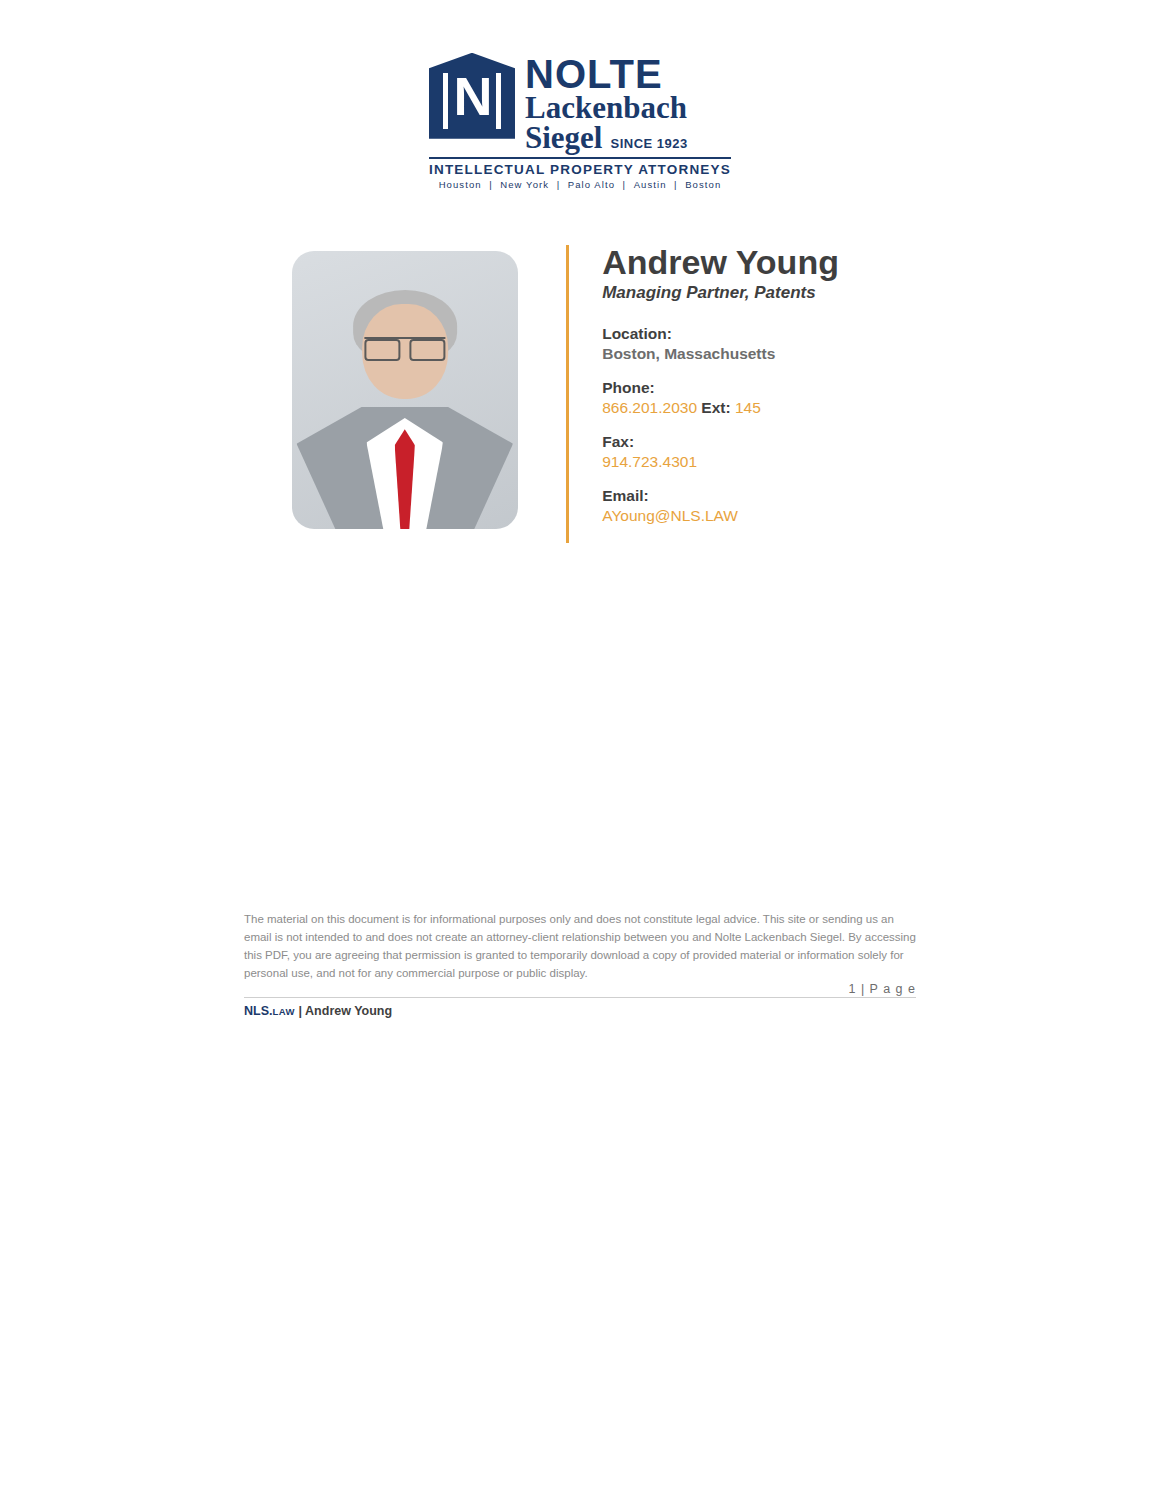N
NOLTE
Lackenbach
Siegel SINCE 1923
INTELLECTUAL PROPERTY ATTORNEYS
Houston | New York | Palo Alto | Austin | Boston
Andrew Young
Managing Partner, Patents
Location:
Boston, Massachusetts
Phone:
866.201.2030 Ext: 145
Fax:
914.723.4301
Email:
AYoung@NLS.LAW
The material on this document is for informational purposes only and does not constitute legal advice. This site or sending us an email is not intended to and does not create an attorney-client relationship between you and Nolte Lackenbach Siegel. By accessing this PDF, you are agreeing that permission is granted to temporarily download a copy of provided material or information solely for personal use, and not for any commercial purpose or public display.
1 | P a g e
NLS. LAW | Andrew Young